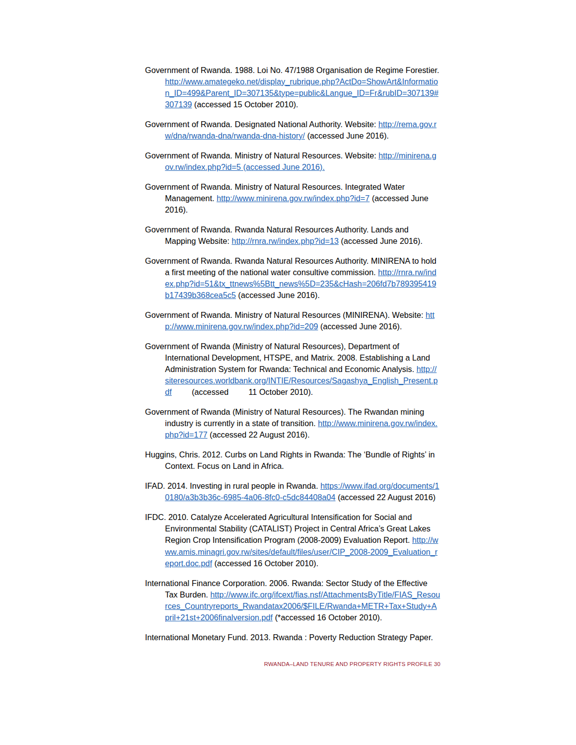Government of Rwanda. 1988. Loi No. 47/1988 Organisation de Regime Forestier. http://www.amategeko.net/display_rubrique.php?ActDo=ShowArt&Information_ID=499&Parent_ID=307135&type=public&Langue_ID=Fr&rubID=307139#307139 (accessed 15 October 2010).
Government of Rwanda. Designated National Authority. Website: http://rema.gov.rw/dna/rwanda-dna/rwanda-dna-history/ (accessed June 2016).
Government of Rwanda. Ministry of Natural Resources. Website: http://minirena.gov.rw/index.php?id=5 (accessed June 2016).
Government of Rwanda. Ministry of Natural Resources. Integrated Water Management. http://www.minirena.gov.rw/index.php?id=7 (accessed June 2016).
Government of Rwanda. Rwanda Natural Resources Authority. Lands and Mapping Website: http://rnra.rw/index.php?id=13 (accessed June 2016).
Government of Rwanda. Rwanda Natural Resources Authority. MINIRENA to hold a first meeting of the national water consultive commission. http://rnra.rw/index.php?id=51&tx_ttnews%5Btt_news%5D=235&cHash=206fd7b789395419b17439b368cea5c5 (accessed June 2016).
Government of Rwanda. Ministry of Natural Resources (MINIRENA). Website: http://www.minirena.gov.rw/index.php?id=209 (accessed June 2016).
Government of Rwanda (Ministry of Natural Resources), Department of International Development, HTSPE, and Matrix. 2008. Establishing a Land Administration System for Rwanda: Technical and Economic Analysis. http://siteresources.worldbank.org/INTIE/Resources/Sagashya_English_Present.pdf (accessed 11 October 2010).
Government of Rwanda (Ministry of Natural Resources). The Rwandan mining industry is currently in a state of transition. http://www.minirena.gov.rw/index.php?id=177 (accessed 22 August 2016).
Huggins, Chris. 2012. Curbs on Land Rights in Rwanda: The ‘Bundle of Rights’ in Context. Focus on Land in Africa.
IFAD. 2014. Investing in rural people in Rwanda. https://www.ifad.org/documents/10180/a3b3b36c-6985-4a06-8fc0-c5dc84408a04 (accessed 22 August 2016)
IFDC. 2010. Catalyze Accelerated Agricultural Intensification for Social and Environmental Stability (CATALIST) Project in Central Africa’s Great Lakes Region Crop Intensification Program (2008-2009) Evaluation Report. http://www.amis.minagri.gov.rw/sites/default/files/user/CIP_2008-2009_Evaluation_report.doc.pdf (accessed 16 October 2010).
International Finance Corporation. 2006. Rwanda: Sector Study of the Effective Tax Burden. http://www.ifc.org/ifcext/fias.nsf/AttachmentsByTitle/FIAS_Resources_Countryreports_Rwandatax2006/$FILE/Rwanda+METR+Tax+Study+April+21st+2006finalversion.pdf (*accessed 16 October 2010).
International Monetary Fund. 2013. Rwanda : Poverty Reduction Strategy Paper.
RWANDA–LAND TENURE AND PROPERTY RIGHTS PROFILE 30